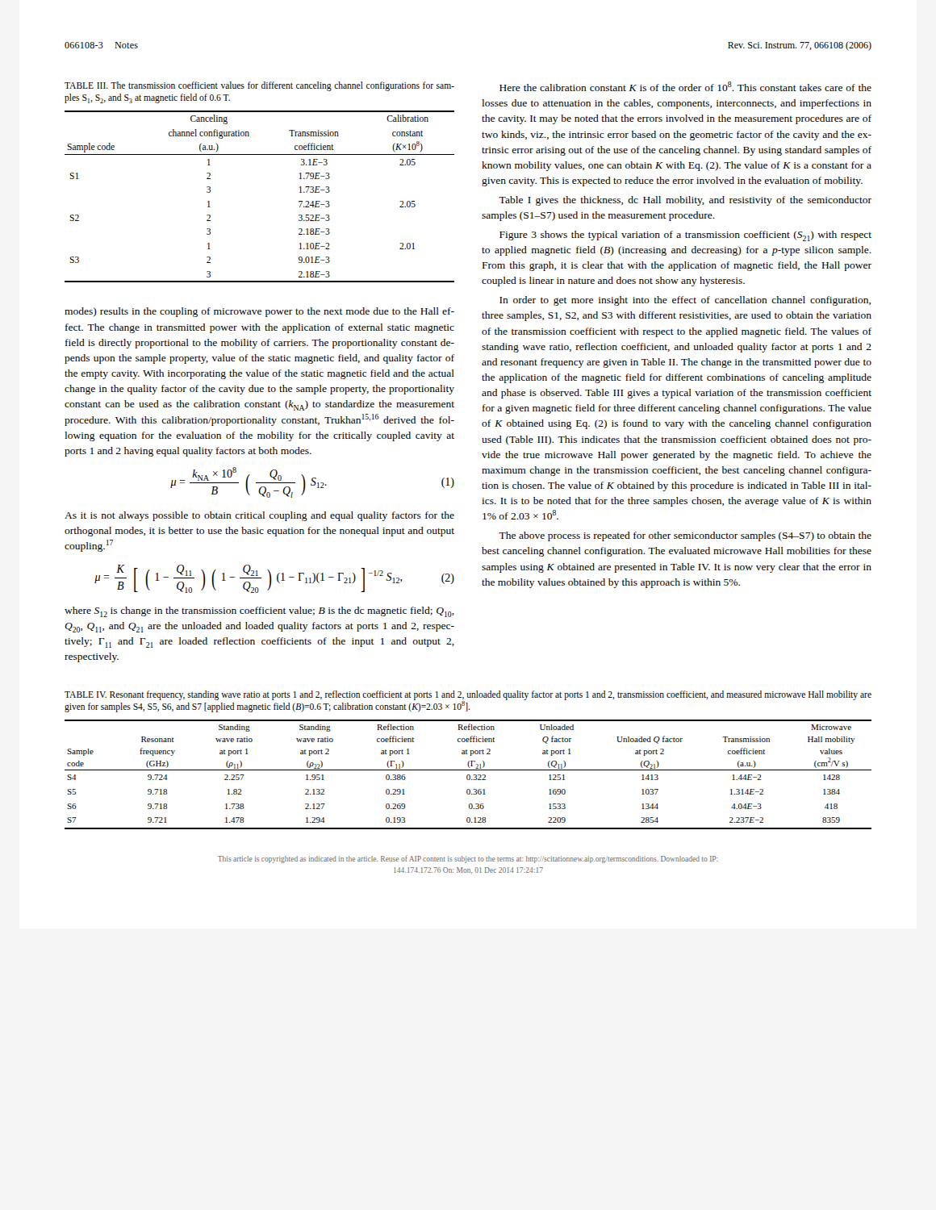066108-3 Notes
Rev. Sci. Instrum. 77, 066108 (2006)
TABLE III. The transmission coefficient values for different canceling channel configurations for samples S1, S2, and S3 at magnetic field of 0.6 T.
| | Canceling | | Calibration |
| --- | --- | --- | --- |
| | channel configuration | Transmission | constant |
| Sample code | (a.u.) | coefficient | ( K ×10 8 ) |
| | 1 | 3.1 E −3 | 2.05 |
| S1 | 2 | 1.79 E −3 | |
| | 3 | 1.73 E −3 | |
| | 1 | 7.24 E −3 | 2.05 |
| S2 | 2 | 3.52 E −3 | |
| | 3 | 2.18 E −3 | |
| | 1 | 1.10 E −2 | 2.01 |
| S3 | 2 | 9.01 E −3 | |
| | 3 | 2.18 E −3 | |
modes) results in the coupling of microwave power to the next mode due to the Hall effect. The change in transmitted power with the application of external static magnetic field is directly proportional to the mobility of carriers. The proportionality constant depends upon the sample property, value of the static magnetic field, and quality factor of the empty cavity. With incorporating the value of the static magnetic field and the actual change in the quality factor of the cavity due to the sample property, the proportionality constant can be used as the calibration constant (kNA) to standardize the measurement procedure. With this calibration/proportionality constant, Trukhan15,16 derived the following equation for the evaluation of the mobility for the critically coupled cavity at ports 1 and 2 having equal quality factors at both modes.
μ = kNA × 108 B ( Q0 Q0 − Ql ) S12.
(1)
As it is not always possible to obtain critical coupling and equal quality factors for the orthogonal modes, it is better to use the basic equation for the nonequal input and output coupling.17
μ = KB [ ( 1 − Q11 Q10 ) ( 1 − Q21 Q20 ) (1 − Γ11)(1 − Γ21) ]−1/2 S12,
(2)
where S12 is change in the transmission coefficient value; B is the dc magnetic field; Q10, Q20, Q11, and Q21 are the unloaded and loaded quality factors at ports 1 and 2, respectively; Γ11 and Γ21 are loaded reflection coefficients of the input 1 and output 2, respectively.
Here the calibration constant K is of the order of 108. This constant takes care of the losses due to attenuation in the cables, components, interconnects, and imperfections in the cavity. It may be noted that the errors involved in the measurement procedures are of two kinds, viz., the intrinsic error based on the geometric factor of the cavity and the extrinsic error arising out of the use of the canceling channel. By using standard samples of known mobility values, one can obtain K with Eq. (2). The value of K is a constant for a given cavity. This is expected to reduce the error involved in the evaluation of mobility.
Table I gives the thickness, dc Hall mobility, and resistivity of the semiconductor samples (S1–S7) used in the measurement procedure.
Figure 3 shows the typical variation of a transmission coefficient (S21) with respect to applied magnetic field (B) (increasing and decreasing) for a p-type silicon sample. From this graph, it is clear that with the application of magnetic field, the Hall power coupled is linear in nature and does not show any hysteresis.
In order to get more insight into the effect of cancellation channel configuration, three samples, S1, S2, and S3 with different resistivities, are used to obtain the variation of the transmission coefficient with respect to the applied magnetic field. The values of standing wave ratio, reflection coefficient, and unloaded quality factor at ports 1 and 2 and resonant frequency are given in Table II. The change in the transmitted power due to the application of the magnetic field for different combinations of canceling amplitude and phase is observed. Table III gives a typical variation of the transmission coefficient for a given magnetic field for three different canceling channel configurations. The value of K obtained using Eq. (2) is found to vary with the canceling channel configuration used (Table III). This indicates that the transmission coefficient obtained does not provide the true microwave Hall power generated by the magnetic field. To achieve the maximum change in the transmission coefficient, the best canceling channel configuration is chosen. The value of K obtained by this procedure is indicated in Table III in italics. It is to be noted that for the three samples chosen, the average value of K is within 1% of 2.03 × 108.
The above process is repeated for other semiconductor samples (S4–S7) to obtain the best canceling channel configuration. The evaluated microwave Hall mobilities for these samples using K obtained are presented in Table IV. It is now very clear that the error in the mobility values obtained by this approach is within 5%.
TABLE IV. Resonant frequency, standing wave ratio at ports 1 and 2, reflection coefficient at ports 1 and 2, unloaded quality factor at ports 1 and 2, transmission coefficient, and measured microwave Hall mobility are given for samples S4, S5, S6, and S7 [applied magnetic field (B)=0.6 T; calibration constant (K)=2.03 × 108].
| | | Standing | Standing | Reflection | Reflection | Unloaded | | | Microwave |
| --- | --- | --- | --- | --- | --- | --- | --- | --- | --- |
| | Resonant | wave ratio | wave ratio | coefficient | coefficient | Q factor | Unloaded Q factor | Transmission | Hall mobility |
| Sample | frequency | at port 1 | at port 2 | at port 1 | at port 2 | at port 1 | at port 2 | coefficient | values |
| code | (GHz) | ( ρ 11 ) | ( ρ 22 ) | (Γ 11 ) | (Γ 21 ) | ( Q 11 ) | ( Q 21 ) | (a.u.) | (cm 2 /V s) |
| S4 | 9.724 | 2.257 | 1.951 | 0.386 | 0.322 | 1251 | 1413 | 1.44 E −2 | 1428 |
| S5 | 9.718 | 1.82 | 2.132 | 0.291 | 0.361 | 1690 | 1037 | 1.314 E −2 | 1384 |
| S6 | 9.718 | 1.738 | 2.127 | 0.269 | 0.36 | 1533 | 1344 | 4.04 E −3 | 418 |
| S7 | 9.721 | 1.478 | 1.294 | 0.193 | 0.128 | 2209 | 2854 | 2.237 E −2 | 8359 |
This article is copyrighted as indicated in the article. Reuse of AIP content is subject to the terms at: http://scitationnew.aip.org/termsconditions. Downloaded to IP:
144.174.172.76 On: Mon, 01 Dec 2014 17:24:17